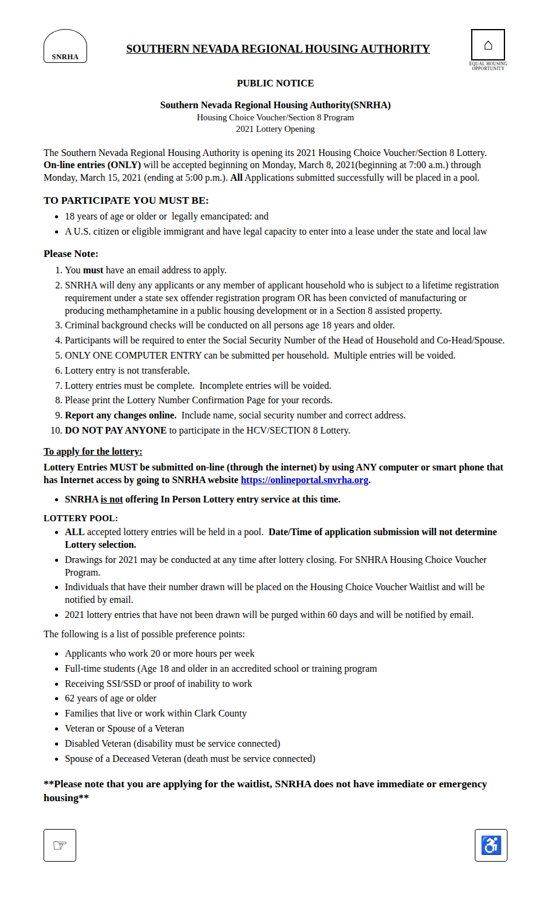SNRHA
SOUTHERN NEVADA REGIONAL HOUSING AUTHORITY
⌂
Equal Housing
Opportunity
PUBLIC NOTICE
Southern Nevada Regional Housing Authority(SNRHA)
Housing Choice Voucher/Section 8 Program
2021 Lottery Opening
The Southern Nevada Regional Housing Authority is opening its 2021 Housing Choice Voucher/Section 8 Lottery.
On-line entries (ONLY) will be accepted beginning on Monday, March 8, 2021(beginning at 7:00 a.m.) through Monday, March 15, 2021 (ending at 5:00 p.m.). All Applications submitted successfully will be placed in a pool.
TO PARTICIPATE YOU MUST BE:
18 years of age or older or legally emancipated: and
A U.S. citizen or eligible immigrant and have legal capacity to enter into a lease under the state and local law
Please Note:
You must have an email address to apply.
SNRHA will deny any applicants or any member of applicant household who is subject to a lifetime registration requirement under a state sex offender registration program OR has been convicted of manufacturing or producing methamphetamine in a public housing development or in a Section 8 assisted property.
Criminal background checks will be conducted on all persons age 18 years and older.
Participants will be required to enter the Social Security Number of the Head of Household and Co-Head/Spouse.
ONLY ONE COMPUTER ENTRY can be submitted per household. Multiple entries will be voided.
Lottery entry is not transferable.
Lottery entries must be complete. Incomplete entries will be voided.
Please print the Lottery Number Confirmation Page for your records.
Report any changes online. Include name, social security number and correct address.
DO NOT PAY ANYONE to participate in the HCV/SECTION 8 Lottery.
To apply for the lottery:
Lottery Entries MUST be submitted on-line (through the internet) by using ANY computer or smart phone that has Internet access by going to SNRHA website https://onlineportal.snvrha.org.
SNRHA is not offering In Person Lottery entry service at this time.
LOTTERY POOL:
ALL accepted lottery entries will be held in a pool. Date/Time of application submission will not determine Lottery selection.
Drawings for 2021 may be conducted at any time after lottery closing. For SNHRA Housing Choice Voucher Program.
Individuals that have their number drawn will be placed on the Housing Choice Voucher Waitlist and will be notified by email.
2021 lottery entries that have not been drawn will be purged within 60 days and will be notified by email.
The following is a list of possible preference points:
Applicants who work 20 or more hours per week
Full-time students (Age 18 and older in an accredited school or training program
Receiving SSI/SSD or proof of inability to work
62 years of age or older
Families that live or work within Clark County
Veteran or Spouse of a Veteran
Disabled Veteran (disability must be service connected)
Spouse of a Deceased Veteran (death must be service connected)
**Please note that you are applying for the waitlist, SNRHA does not have immediate or emergency housing**
☞
♿